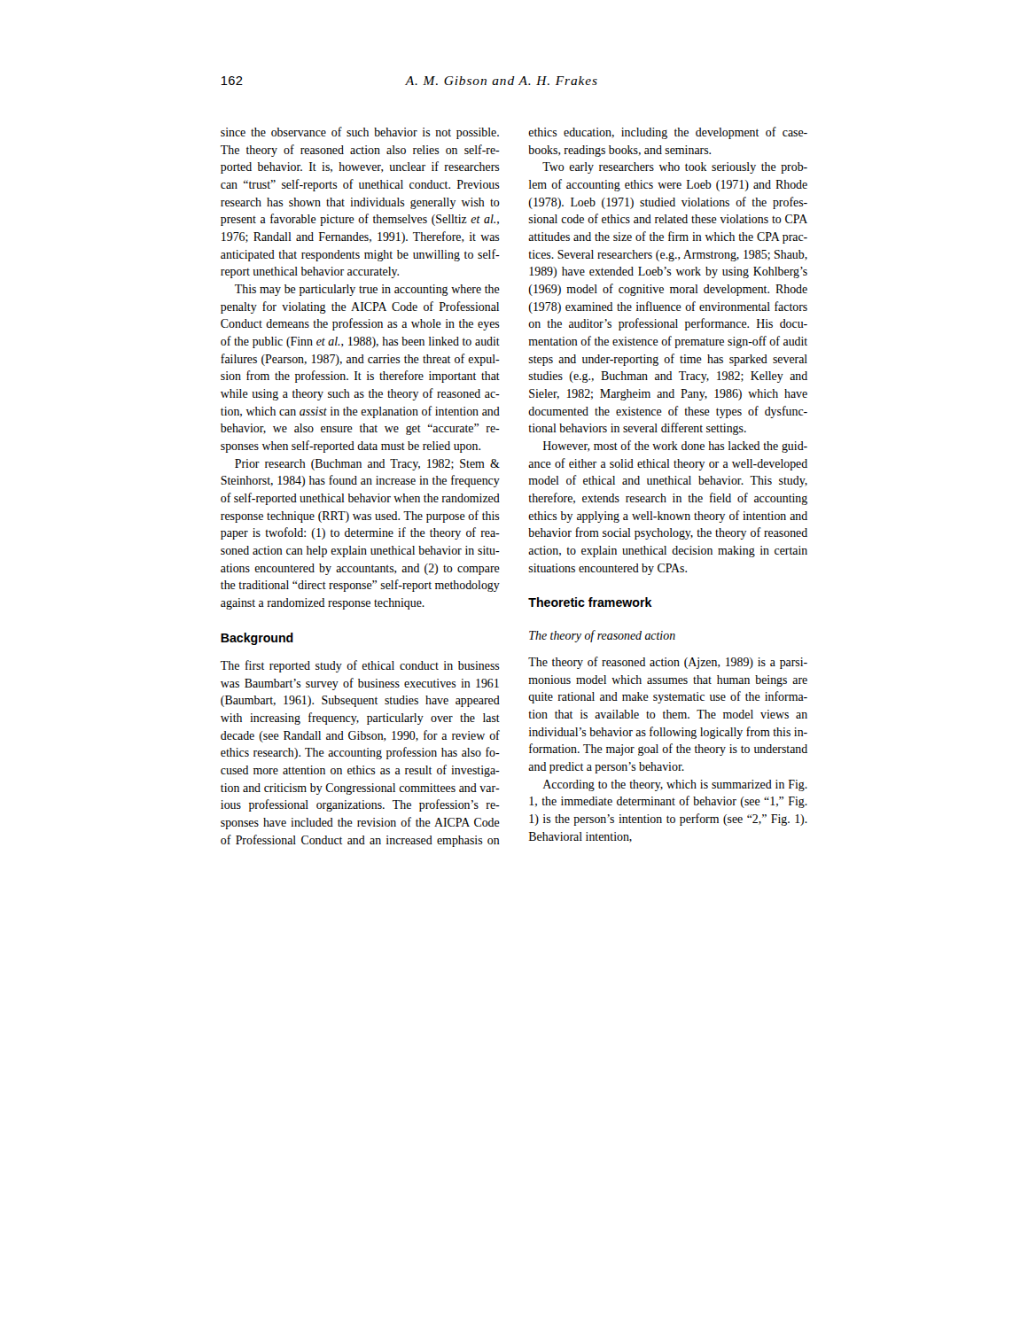162 A. M. Gibson and A. H. Frakes
since the observance of such behavior is not possible. The theory of reasoned action also relies on self-reported behavior. It is, however, unclear if researchers can “trust” self-reports of unethical conduct. Previous research has shown that individuals generally wish to present a favorable picture of themselves (Selltiz et al., 1976; Randall and Fernandes, 1991). Therefore, it was anticipated that respondents might be unwilling to self-report unethical behavior accurately.
This may be particularly true in accounting where the penalty for violating the AICPA Code of Professional Conduct demeans the profession as a whole in the eyes of the public (Finn et al., 1988), has been linked to audit failures (Pearson, 1987), and carries the threat of expulsion from the profession. It is therefore important that while using a theory such as the theory of reasoned action, which can assist in the explanation of intention and behavior, we also ensure that we get “accurate” responses when self-reported data must be relied upon.
Prior research (Buchman and Tracy, 1982; Stem & Steinhorst, 1984) has found an increase in the frequency of self-reported unethical behavior when the randomized response technique (RRT) was used. The purpose of this paper is twofold: (1) to determine if the theory of reasoned action can help explain unethical behavior in situations encountered by accountants, and (2) to compare the traditional “direct response” self-report methodology against a randomized response technique.
Background
The first reported study of ethical conduct in business was Baumbart’s survey of business executives in 1961 (Baumbart, 1961). Subsequent studies have appeared with increasing frequency, particularly over the last decade (see Randall and Gibson, 1990, for a review of ethics research). The accounting profession has also focused more attention on ethics as a result of investigation and criticism by Congressional committees and various professional organizations. The profession’s responses have included the revision of the AICPA Code of Professional Conduct and an increased emphasis on ethics education, including the development of casebooks, readings books, and seminars.
Two early researchers who took seriously the problem of accounting ethics were Loeb (1971) and Rhode (1978). Loeb (1971) studied violations of the professional code of ethics and related these violations to CPA attitudes and the size of the firm in which the CPA practices. Several researchers (e.g., Armstrong, 1985; Shaub, 1989) have extended Loeb’s work by using Kohlberg’s (1969) model of cognitive moral development. Rhode (1978) examined the influence of environmental factors on the auditor’s professional performance. His documentation of the existence of premature sign-off of audit steps and under-reporting of time has sparked several studies (e.g., Buchman and Tracy, 1982; Kelley and Sieler, 1982; Margheim and Pany, 1986) which have documented the existence of these types of dysfunctional behaviors in several different settings.
However, most of the work done has lacked the guidance of either a solid ethical theory or a well-developed model of ethical and unethical behavior. This study, therefore, extends research in the field of accounting ethics by applying a well-known theory of intention and behavior from social psychology, the theory of reasoned action, to explain unethical decision making in certain situations encountered by CPAs.
Theoretic framework
The theory of reasoned action
The theory of reasoned action (Ajzen, 1989) is a parsimonious model which assumes that human beings are quite rational and make systematic use of the information that is available to them. The model views an individual’s behavior as following logically from this information. The major goal of the theory is to understand and predict a person’s behavior.
According to the theory, which is summarized in Fig. 1, the immediate determinant of behavior (see “1,” Fig. 1) is the person’s intention to perform (see “2,” Fig. 1). Behavioral intention,